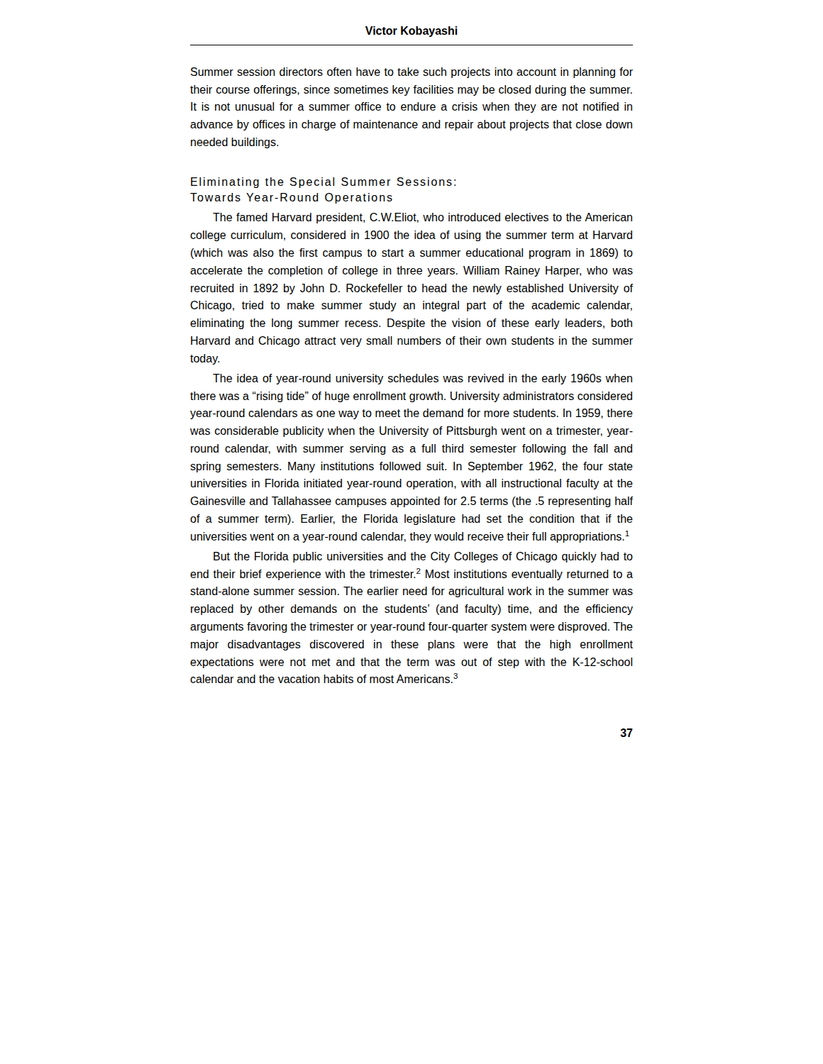Victor Kobayashi
Summer session directors often have to take such projects into account in planning for their course offerings, since sometimes key facilities may be closed during the summer. It is not unusual for a summer office to endure a crisis when they are not notified in advance by offices in charge of maintenance and repair about projects that close down needed buildings.
Eliminating the Special Summer Sessions:
Towards Year-Round Operations
The famed Harvard president, C.W.Eliot, who introduced electives to the American college curriculum, considered in 1900 the idea of using the summer term at Harvard (which was also the first campus to start a summer educational program in 1869) to accelerate the completion of college in three years. William Rainey Harper, who was recruited in 1892 by John D. Rockefeller to head the newly established University of Chicago, tried to make summer study an integral part of the academic calendar, eliminating the long summer recess. Despite the vision of these early leaders, both Harvard and Chicago attract very small numbers of their own students in the summer today.
The idea of year-round university schedules was revived in the early 1960s when there was a “rising tide” of huge enrollment growth. University administrators considered year-round calendars as one way to meet the demand for more students. In 1959, there was considerable publicity when the University of Pittsburgh went on a trimester, year-round calendar, with summer serving as a full third semester following the fall and spring semesters. Many institutions followed suit. In September 1962, the four state universities in Florida initiated year-round operation, with all instructional faculty at the Gainesville and Tallahassee campuses appointed for 2.5 terms (the .5 representing half of a summer term). Earlier, the Florida legislature had set the condition that if the universities went on a year-round calendar, they would receive their full appropriations.1
But the Florida public universities and the City Colleges of Chicago quickly had to end their brief experience with the trimester.2 Most institutions eventually returned to a stand-alone summer session. The earlier need for agricultural work in the summer was replaced by other demands on the students’ (and faculty) time, and the efficiency arguments favoring the trimester or year-round four-quarter system were disproved. The major disadvantages discovered in these plans were that the high enrollment expectations were not met and that the term was out of step with the K-12-school calendar and the vacation habits of most Americans.3
37